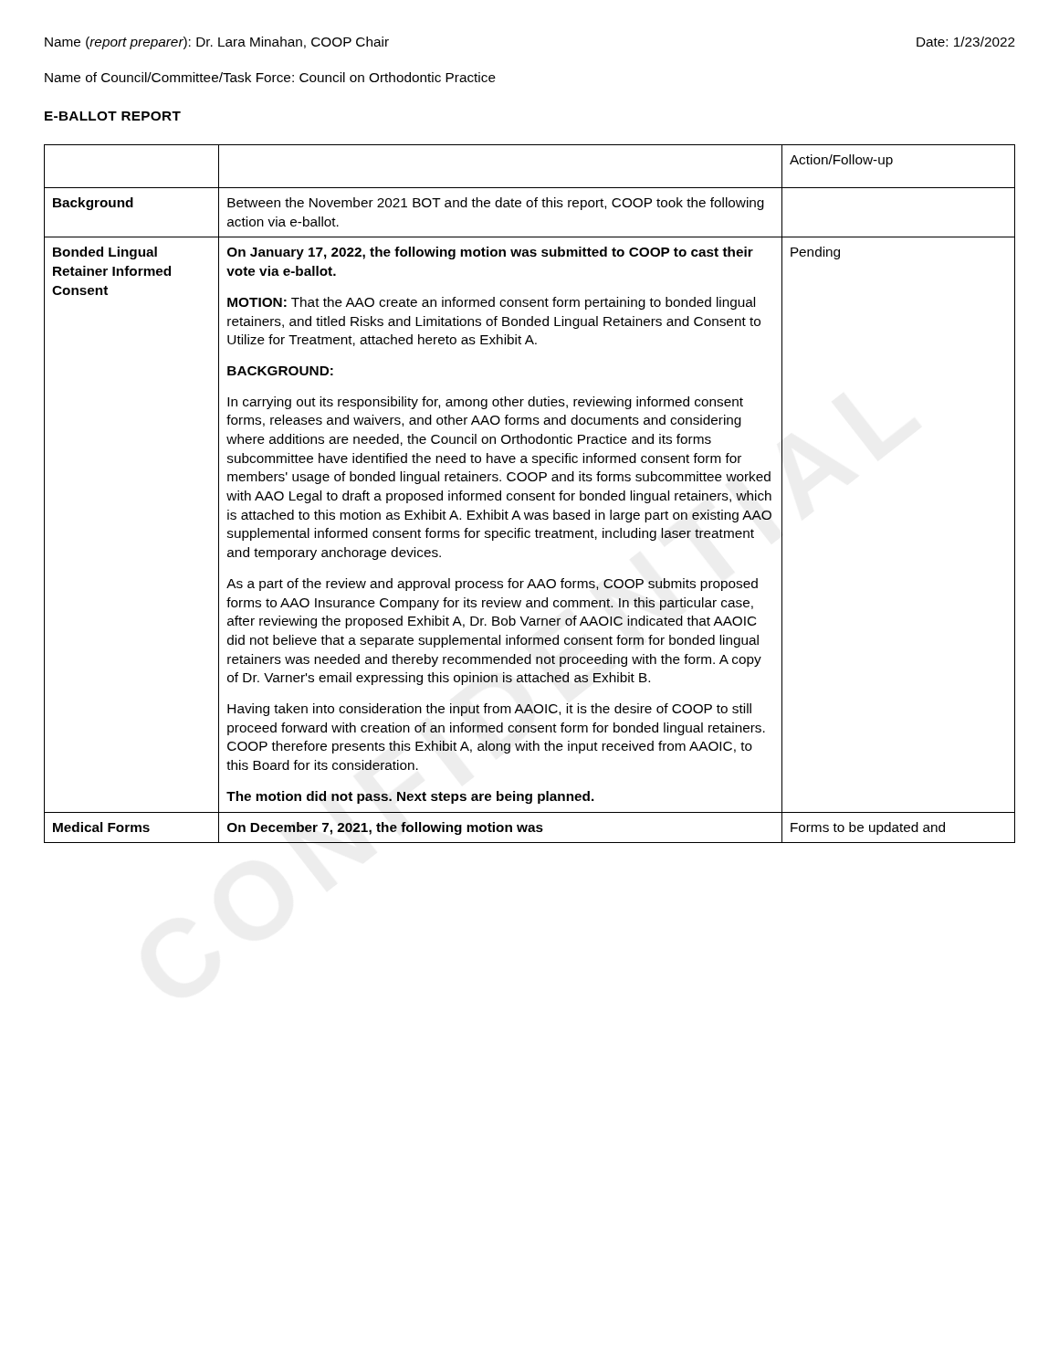CONFIDENTIAL
Name (report preparer): Dr. Lara Minahan, COOP Chair
Date: 1/23/2022
Name of Council/Committee/Task Force: Council on Orthodontic Practice
E-BALLOT REPORT
| | | Action/Follow-up |
| Background | Between the November 2021 BOT and the date of this report, COOP took the following action via e-ballot. | |
| Bonded Lingual Retainer Informed Consent | On January 17, 2022, the following motion was submitted to COOP to cast their vote via e-ballot. MOTION: That the AAO create an informed consent form pertaining to bonded lingual retainers, and titled Risks and Limitations of Bonded Lingual Retainers and Consent to Utilize for Treatment, attached hereto as Exhibit A. BACKGROUND: In carrying out its responsibility for, among other duties, reviewing informed consent forms, releases and waivers, and other AAO forms and documents and considering where additions are needed, the Council on Orthodontic Practice and its forms subcommittee have identified the need to have a specific informed consent form for members' usage of bonded lingual retainers. COOP and its forms subcommittee worked with AAO Legal to draft a proposed informed consent for bonded lingual retainers, which is attached to this motion as Exhibit A. Exhibit A was based in large part on existing AAO supplemental informed consent forms for specific treatment, including laser treatment and temporary anchorage devices. As a part of the review and approval process for AAO forms, COOP submits proposed forms to AAO Insurance Company for its review and comment. In this particular case, after reviewing the proposed Exhibit A, Dr. Bob Varner of AAOIC indicated that AAOIC did not believe that a separate supplemental informed consent form for bonded lingual retainers was needed and thereby recommended not proceeding with the form. A copy of Dr. Varner's email expressing this opinion is attached as Exhibit B. Having taken into consideration the input from AAOIC, it is the desire of COOP to still proceed forward with creation of an informed consent form for bonded lingual retainers. COOP therefore presents this Exhibit A, along with the input received from AAOIC, to this Board for its consideration. The motion did not pass. Next steps are being planned. | Pending |
| Medical Forms | On December 7, 2021, the following motion was | Forms to be updated and |